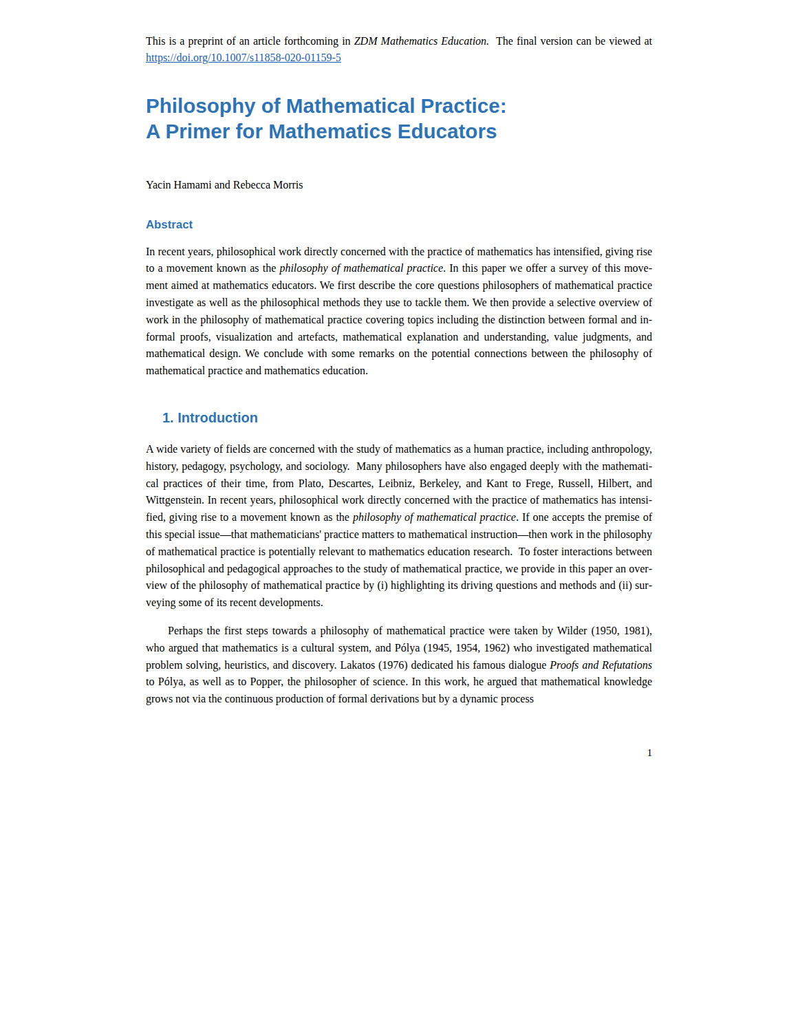This is a preprint of an article forthcoming in ZDM Mathematics Education. The final version can be viewed at https://doi.org/10.1007/s11858-020-01159-5
Philosophy of Mathematical Practice:
A Primer for Mathematics Educators
Yacin Hamami and Rebecca Morris
Abstract
In recent years, philosophical work directly concerned with the practice of mathematics has intensified, giving rise to a movement known as the philosophy of mathematical practice. In this paper we offer a survey of this movement aimed at mathematics educators. We first describe the core questions philosophers of mathematical practice investigate as well as the philosophical methods they use to tackle them. We then provide a selective overview of work in the philosophy of mathematical practice covering topics including the distinction between formal and informal proofs, visualization and artefacts, mathematical explanation and understanding, value judgments, and mathematical design. We conclude with some remarks on the potential connections between the philosophy of mathematical practice and mathematics education.
1. Introduction
A wide variety of fields are concerned with the study of mathematics as a human practice, including anthropology, history, pedagogy, psychology, and sociology. Many philosophers have also engaged deeply with the mathematical practices of their time, from Plato, Descartes, Leibniz, Berkeley, and Kant to Frege, Russell, Hilbert, and Wittgenstein. In recent years, philosophical work directly concerned with the practice of mathematics has intensified, giving rise to a movement known as the philosophy of mathematical practice. If one accepts the premise of this special issue—that mathematicians' practice matters to mathematical instruction—then work in the philosophy of mathematical practice is potentially relevant to mathematics education research. To foster interactions between philosophical and pedagogical approaches to the study of mathematical practice, we provide in this paper an overview of the philosophy of mathematical practice by (i) highlighting its driving questions and methods and (ii) surveying some of its recent developments.
Perhaps the first steps towards a philosophy of mathematical practice were taken by Wilder (1950, 1981), who argued that mathematics is a cultural system, and Pólya (1945, 1954, 1962) who investigated mathematical problem solving, heuristics, and discovery. Lakatos (1976) dedicated his famous dialogue Proofs and Refutations to Pólya, as well as to Popper, the philosopher of science. In this work, he argued that mathematical knowledge grows not via the continuous production of formal derivations but by a dynamic process
1